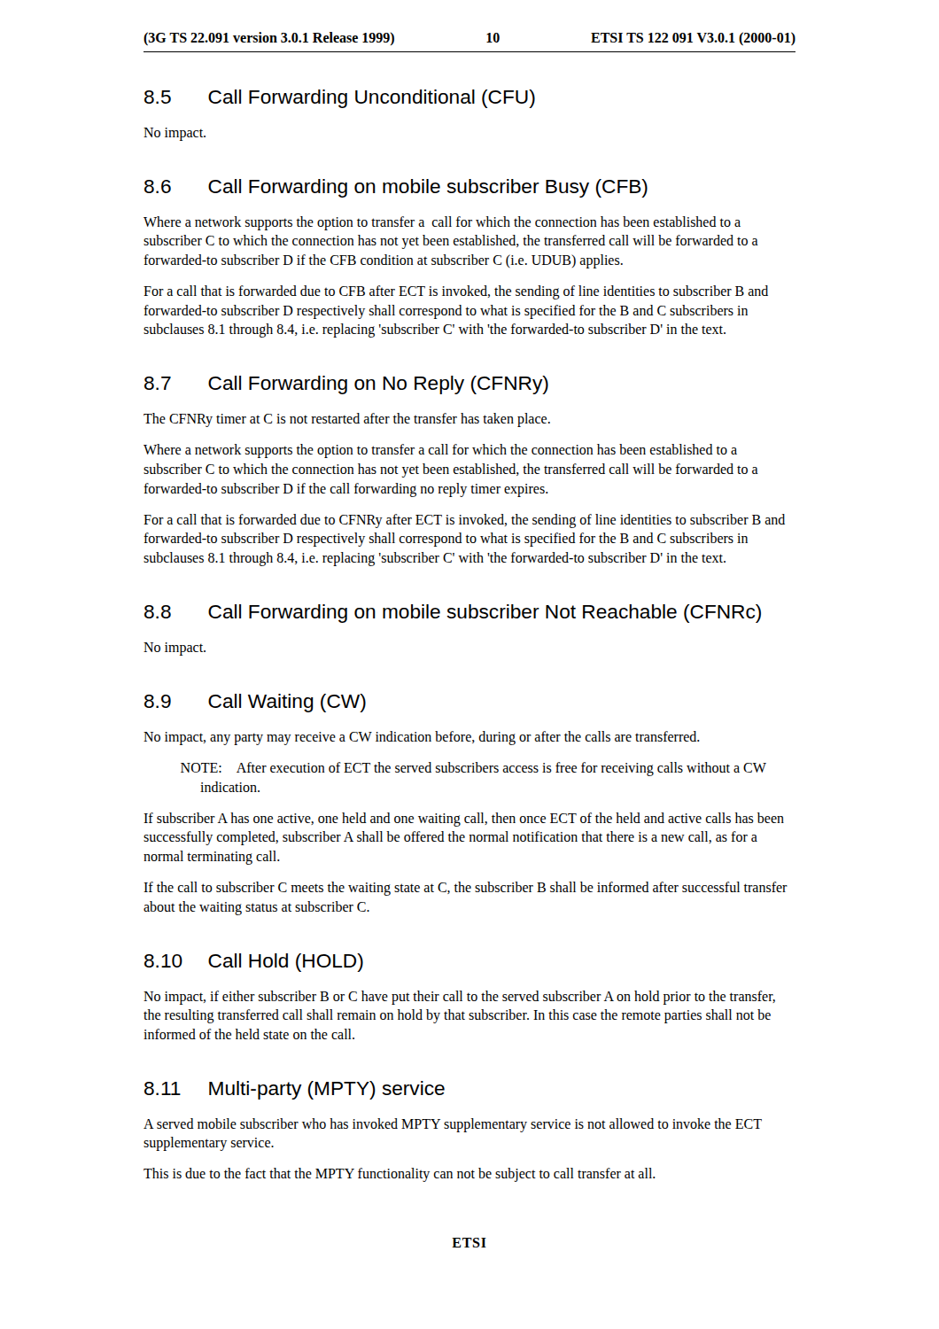(3G TS 22.091 version 3.0.1 Release 1999) 10 ETSI TS 122 091 V3.0.1 (2000-01)
8.5 Call Forwarding Unconditional (CFU)
No impact.
8.6 Call Forwarding on mobile subscriber Busy (CFB)
Where a network supports the option to transfer a call for which the connection has been established to a subscriber C to which the connection has not yet been established, the transferred call will be forwarded to a forwarded-to subscriber D if the CFB condition at subscriber C (i.e. UDUB) applies.
For a call that is forwarded due to CFB after ECT is invoked, the sending of line identities to subscriber B and forwarded-to subscriber D respectively shall correspond to what is specified for the B and C subscribers in subclauses 8.1 through 8.4, i.e. replacing 'subscriber C' with 'the forwarded-to subscriber D' in the text.
8.7 Call Forwarding on No Reply (CFNRy)
The CFNRy timer at C is not restarted after the transfer has taken place.
Where a network supports the option to transfer a call for which the connection has been established to a subscriber C to which the connection has not yet been established, the transferred call will be forwarded to a forwarded-to subscriber D if the call forwarding no reply timer expires.
For a call that is forwarded due to CFNRy after ECT is invoked, the sending of line identities to subscriber B and forwarded-to subscriber D respectively shall correspond to what is specified for the B and C subscribers in subclauses 8.1 through 8.4, i.e. replacing 'subscriber C' with 'the forwarded-to subscriber D' in the text.
8.8 Call Forwarding on mobile subscriber Not Reachable (CFNRc)
No impact.
8.9 Call Waiting (CW)
No impact, any party may receive a CW indication before, during or after the calls are transferred.
NOTE: After execution of ECT the served subscribers access is free for receiving calls without a CW indication.
If subscriber A has one active, one held and one waiting call, then once ECT of the held and active calls has been successfully completed, subscriber A shall be offered the normal notification that there is a new call, as for a normal terminating call.
If the call to subscriber C meets the waiting state at C, the subscriber B shall be informed after successful transfer about the waiting status at subscriber C.
8.10 Call Hold (HOLD)
No impact, if either subscriber B or C have put their call to the served subscriber A on hold prior to the transfer, the resulting transferred call shall remain on hold by that subscriber. In this case the remote parties shall not be informed of the held state on the call.
8.11 Multi-party (MPTY) service
A served mobile subscriber who has invoked MPTY supplementary service is not allowed to invoke the ECT supplementary service.
This is due to the fact that the MPTY functionality can not be subject to call transfer at all.
ETSI